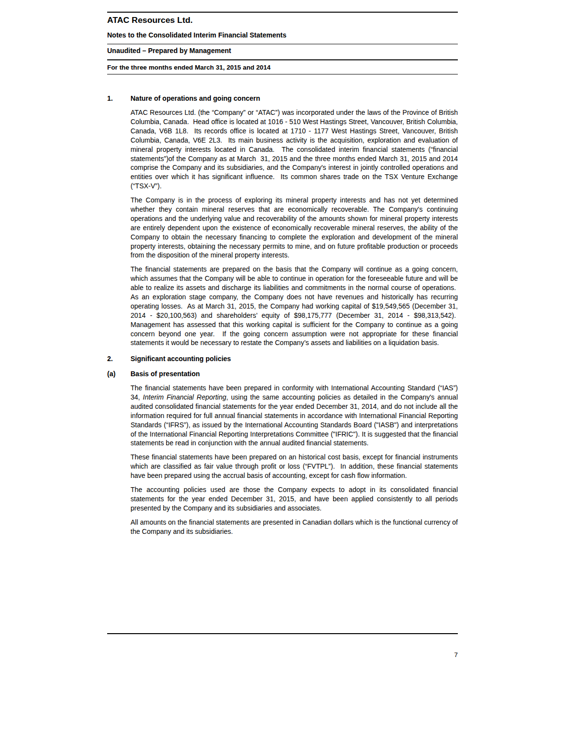ATAC Resources Ltd.
Notes to the Consolidated Interim Financial Statements
Unaudited – Prepared by Management
For the three months ended March 31, 2015 and 2014
1. Nature of operations and going concern
ATAC Resources Ltd. (the “Company” or “ATAC”) was incorporated under the laws of the Province of British Columbia, Canada. Head office is located at 1016 - 510 West Hastings Street, Vancouver, British Columbia, Canada, V6B 1L8. Its records office is located at 1710 - 1177 West Hastings Street, Vancouver, British Columbia, Canada, V6E 2L3. Its main business activity is the acquisition, exploration and evaluation of mineral property interests located in Canada. The consolidated interim financial statements (“financial statements”)of the Company as at March 31, 2015 and the three months ended March 31, 2015 and 2014 comprise the Company and its subsidiaries, and the Company's interest in jointly controlled operations and entities over which it has significant influence. Its common shares trade on the TSX Venture Exchange (“TSX-V”).
The Company is in the process of exploring its mineral property interests and has not yet determined whether they contain mineral reserves that are economically recoverable. The Company's continuing operations and the underlying value and recoverability of the amounts shown for mineral property interests are entirely dependent upon the existence of economically recoverable mineral reserves, the ability of the Company to obtain the necessary financing to complete the exploration and development of the mineral property interests, obtaining the necessary permits to mine, and on future profitable production or proceeds from the disposition of the mineral property interests.
The financial statements are prepared on the basis that the Company will continue as a going concern, which assumes that the Company will be able to continue in operation for the foreseeable future and will be able to realize its assets and discharge its liabilities and commitments in the normal course of operations. As an exploration stage company, the Company does not have revenues and historically has recurring operating losses. As at March 31, 2015, the Company had working capital of $19,549,565 (December 31, 2014 - $20,100,563) and shareholders’ equity of $98,175,777 (December 31, 2014 - $98,313,542). Management has assessed that this working capital is sufficient for the Company to continue as a going concern beyond one year. If the going concern assumption were not appropriate for these financial statements it would be necessary to restate the Company’s assets and liabilities on a liquidation basis.
2. Significant accounting policies
(a) Basis of presentation
The financial statements have been prepared in conformity with International Accounting Standard (“IAS”) 34, Interim Financial Reporting, using the same accounting policies as detailed in the Company's annual audited consolidated financial statements for the year ended December 31, 2014, and do not include all the information required for full annual financial statements in accordance with International Financial Reporting Standards (“IFRS”), as issued by the International Accounting Standards Board ("IASB") and interpretations of the International Financial Reporting Interpretations Committee ("IFRIC"). It is suggested that the financial statements be read in conjunction with the annual audited financial statements.
These financial statements have been prepared on an historical cost basis, except for financial instruments which are classified as fair value through profit or loss (“FVTPL”). In addition, these financial statements have been prepared using the accrual basis of accounting, except for cash flow information.
The accounting policies used are those the Company expects to adopt in its consolidated financial statements for the year ended December 31, 2015, and have been applied consistently to all periods presented by the Company and its subsidiaries and associates.
All amounts on the financial statements are presented in Canadian dollars which is the functional currency of the Company and its subsidiaries.
7